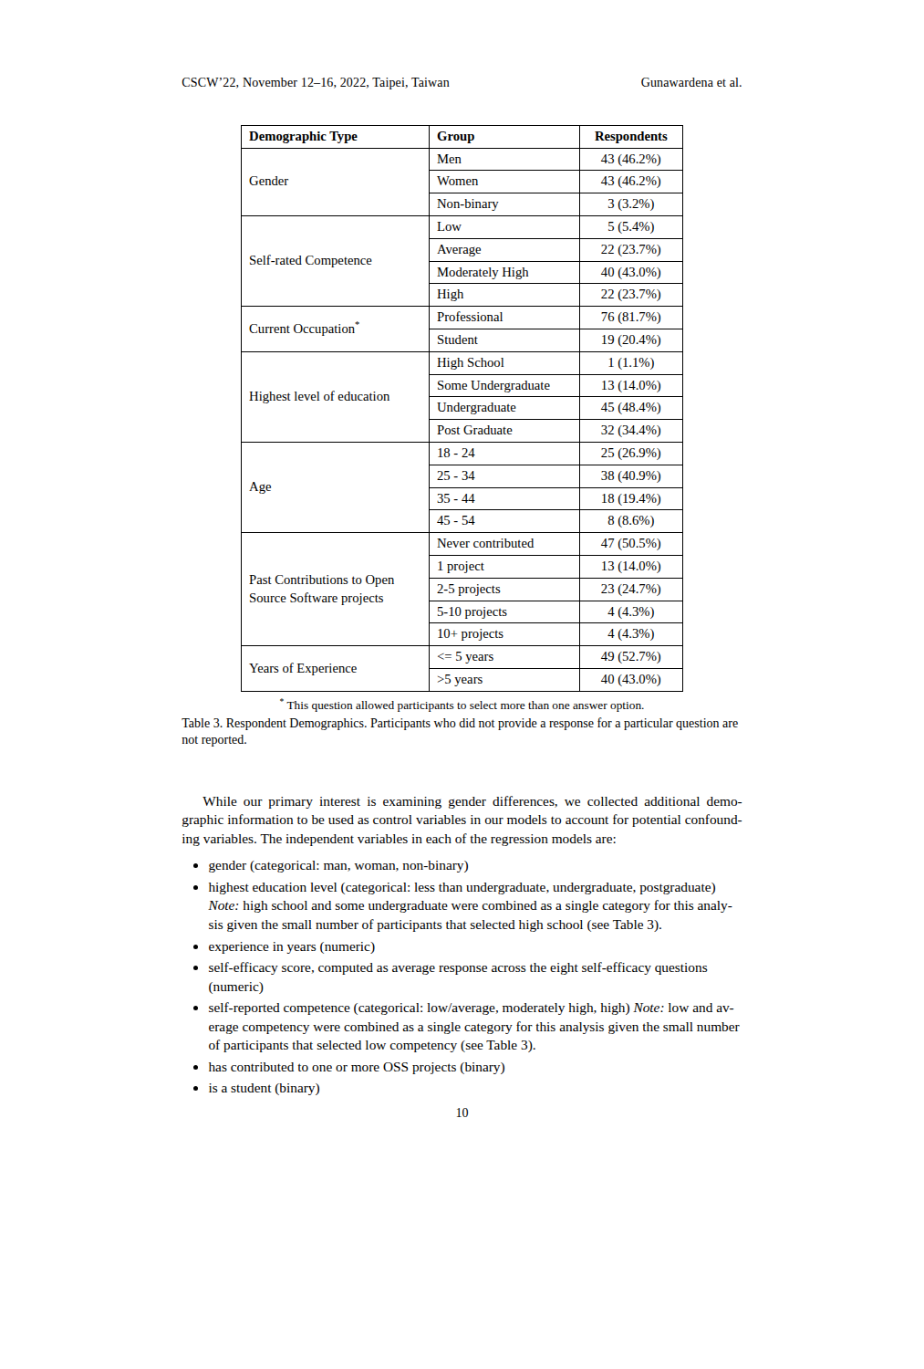CSCW’22, November 12–16, 2022, Taipei, Taiwan Gunawardena et al.
| Demographic Type | Group | Respondents |
| --- | --- | --- |
| Gender | Men | 43 (46.2%) |
| Women | 43 (46.2%) |
| Non-binary | 3 (3.2%) |
| Self-rated Competence | Low | 5 (5.4%) |
| Average | 22 (23.7%) |
| Moderately High | 40 (43.0%) |
| High | 22 (23.7%) |
| Current Occupation * | Professional | 76 (81.7%) |
| Student | 19 (20.4%) |
| Highest level of education | High School | 1 (1.1%) |
| Some Undergraduate | 13 (14.0%) |
| Undergraduate | 45 (48.4%) |
| Post Graduate | 32 (34.4%) |
| Age | 18 - 24 | 25 (26.9%) |
| 25 - 34 | 38 (40.9%) |
| 35 - 44 | 18 (19.4%) |
| 45 - 54 | 8 (8.6%) |
| Past Contributions to Open Source Software projects | Never contributed | 47 (50.5%) |
| 1 project | 13 (14.0%) |
| 2-5 projects | 23 (24.7%) |
| 5-10 projects | 4 (4.3%) |
| 10+ projects | 4 (4.3%) |
| Years of Experience | <= 5 years | 49 (52.7%) |
| >5 years | 40 (43.0%) |
* This question allowed participants to select more than one answer option.
Table 3. Respondent Demographics. Participants who did not provide a response for a particular question are not reported.
While our primary interest is examining gender differences, we collected additional demographic information to be used as control variables in our models to account for potential confounding variables. The independent variables in each of the regression models are:
gender (categorical: man, woman, non-binary)
highest education level (categorical: less than undergraduate, undergraduate, postgraduate) Note: high school and some undergraduate were combined as a single category for this analysis given the small number of participants that selected high school (see Table 3).
experience in years (numeric)
self-efficacy score, computed as average response across the eight self-efficacy questions (numeric)
self-reported competence (categorical: low/average, moderately high, high) Note: low and average competency were combined as a single category for this analysis given the small number of participants that selected low competency (see Table 3).
has contributed to one or more OSS projects (binary)
is a student (binary)
10